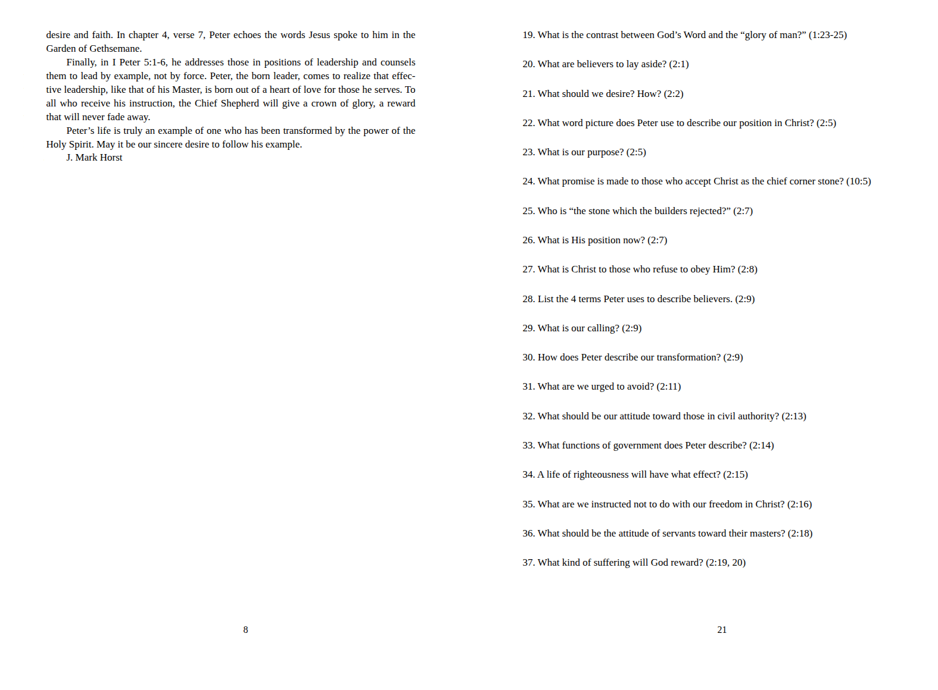desire and faith. In chapter 4, verse 7, Peter echoes the words Jesus spoke to him in the Garden of Gethsemane.
Finally, in I Peter 5:1-6, he addresses those in positions of leadership and counsels them to lead by example, not by force. Peter, the born leader, comes to realize that effective leadership, like that of his Master, is born out of a heart of love for those he serves. To all who receive his instruction, the Chief Shepherd will give a crown of glory, a reward that will never fade away.
Peter’s life is truly an example of one who has been transformed by the power of the Holy Spirit. May it be our sincere desire to follow his example.
J. Mark Horst
8
19. What is the contrast between God’s Word and the “glory of man?” (1:23-25)
20. What are believers to lay aside? (2:1)
21. What should we desire? How? (2:2)
22. What word picture does Peter use to describe our position in Christ? (2:5)
23. What is our purpose? (2:5)
24. What promise is made to those who accept Christ as the chief corner stone? (10:5)
25. Who is “the stone which the builders rejected?” (2:7)
26. What is His position now? (2:7)
27. What is Christ to those who refuse to obey Him? (2:8)
28. List the 4 terms Peter uses to describe believers. (2:9)
29. What is our calling? (2:9)
30. How does Peter describe our transformation? (2:9)
31. What are we urged to avoid? (2:11)
32. What should be our attitude toward those in civil authority? (2:13)
33. What functions of government does Peter describe? (2:14)
34. A life of righteousness will have what effect? (2:15)
35. What are we instructed not to do with our freedom in Christ? (2:16)
36. What should be the attitude of servants toward their masters? (2:18)
37. What kind of suffering will God reward? (2:19, 20)
21